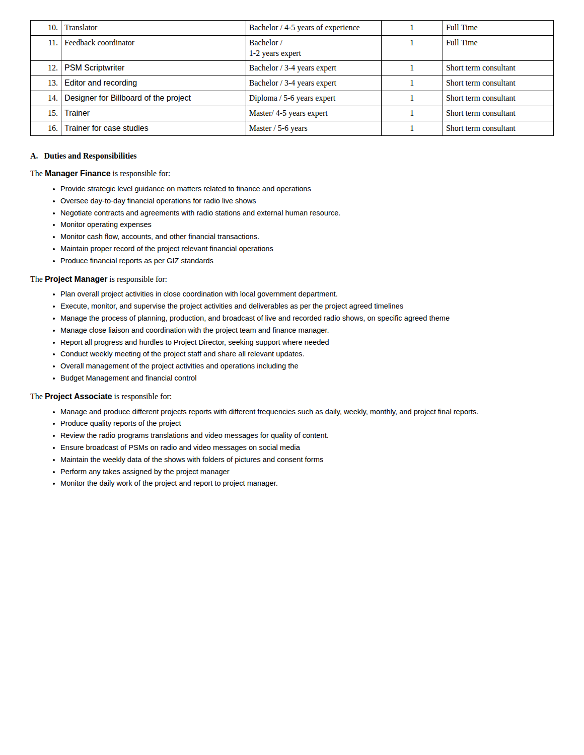| 10. | Translator | Bachelor / 4-5 years of experience | 1 | Full Time |
| 11. | Feedback coordinator | Bachelor / 1-2 years expert | 1 | Full Time |
| 12. | PSM Scriptwriter | Bachelor / 3-4 years expert | 1 | Short term consultant |
| 13. | Editor and recording | Bachelor / 3-4 years expert | 1 | Short term consultant |
| 14. | Designer for Billboard of the project | Diploma / 5-6 years expert | 1 | Short term consultant |
| 15. | Trainer | Master/ 4-5 years expert | 1 | Short term consultant |
| 16. | Trainer for case studies | Master / 5-6 years | 1 | Short term consultant |
A. Duties and Responsibilities
The Manager Finance is responsible for:
Provide strategic level guidance on matters related to finance and operations
Oversee day-to-day financial operations for radio live shows
Negotiate contracts and agreements with radio stations and external human resource.
Monitor operating expenses
Monitor cash flow, accounts, and other financial transactions.
Maintain proper record of the project relevant financial operations
Produce financial reports as per GIZ standards
The Project Manager is responsible for:
Plan overall project activities in close coordination with local government department.
Execute, monitor, and supervise the project activities and deliverables as per the project agreed timelines
Manage the process of planning, production, and broadcast of live and recorded radio shows, on specific agreed theme
Manage close liaison and coordination with the project team and finance manager.
Report all progress and hurdles to Project Director, seeking support where needed
Conduct weekly meeting of the project staff and share all relevant updates.
Overall management of the project activities and operations including the
Budget Management and financial control
The Project Associate is responsible for:
Manage and produce different projects reports with different frequencies such as daily, weekly, monthly, and project final reports.
Produce quality reports of the project
Review the radio programs translations and video messages for quality of content.
Ensure broadcast of PSMs on radio and video messages on social media
Maintain the weekly data of the shows with folders of pictures and consent forms
Perform any takes assigned by the project manager
Monitor the daily work of the project and report to project manager.